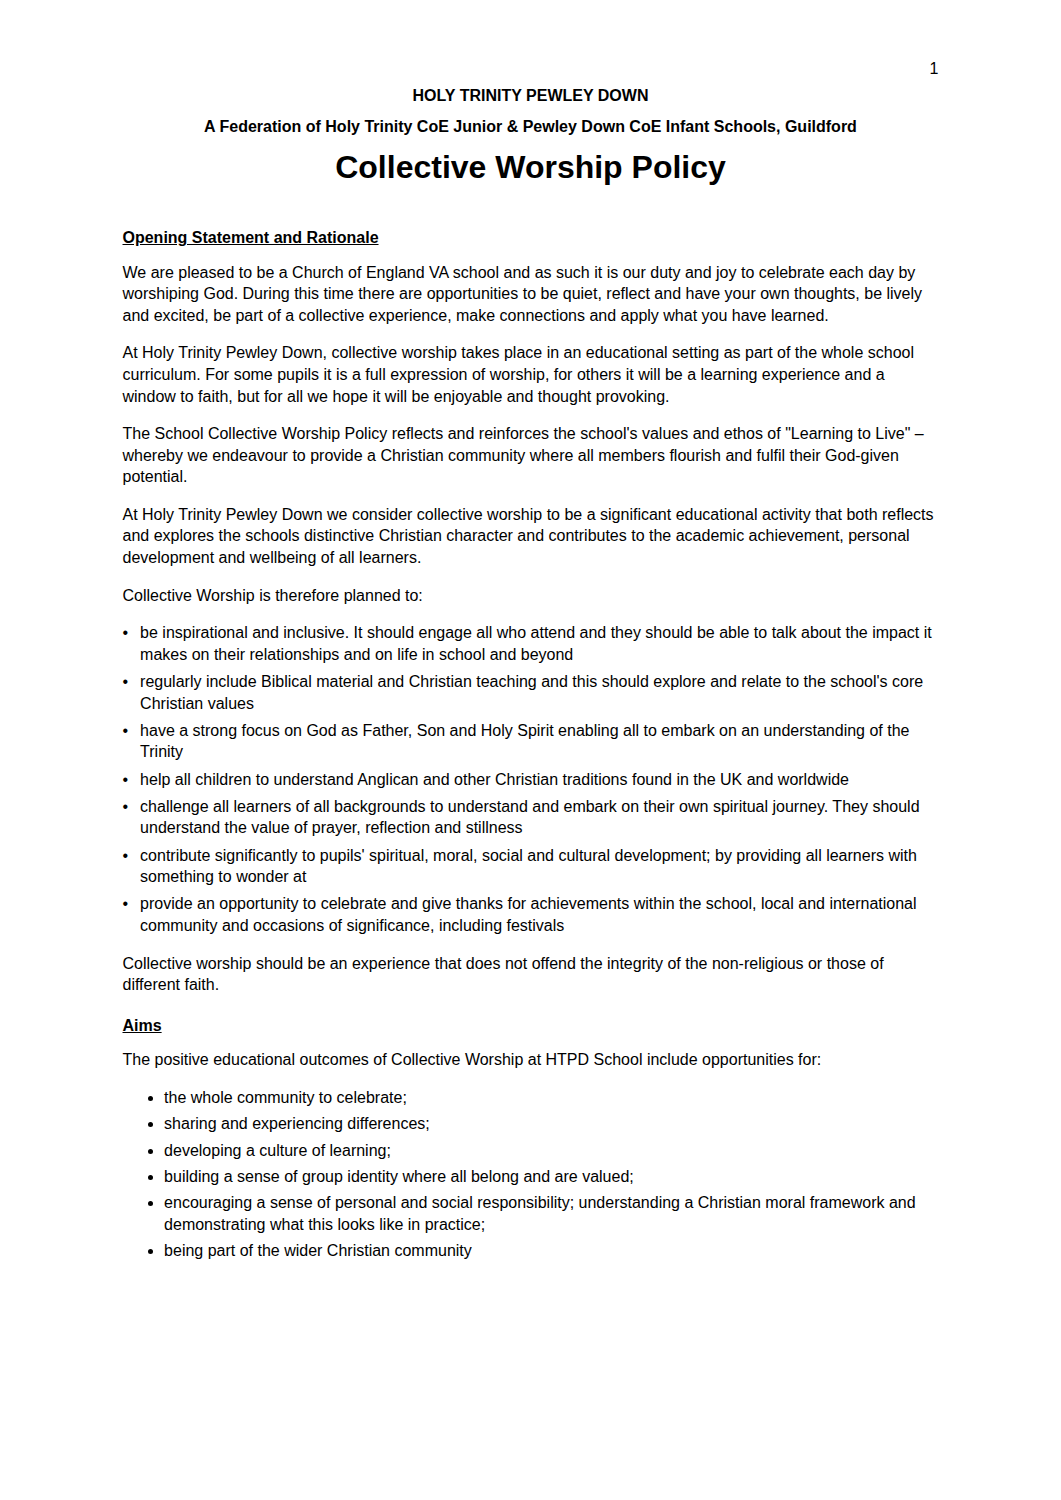1
HOLY TRINITY PEWLEY DOWN
A Federation of Holy Trinity CoE Junior & Pewley Down CoE Infant Schools, Guildford
Collective Worship Policy
Opening Statement and Rationale
We are pleased to be a Church of England VA school and as such it is our duty and joy to celebrate each day by worshiping God. During this time there are opportunities to be quiet, reflect and have your own thoughts, be lively and excited, be part of a collective experience, make connections and apply what you have learned.
At Holy Trinity Pewley Down, collective worship takes place in an educational setting as part of the whole school curriculum. For some pupils it is a full expression of worship, for others it will be a learning experience and a window to faith, but for all we hope it will be enjoyable and thought provoking.
The School Collective Worship Policy reflects and reinforces the school's values and ethos of "Learning to Live" – whereby we endeavour to provide a Christian community where all members flourish and fulfil their God-given potential.
At Holy Trinity Pewley Down we consider collective worship to be a significant educational activity that both reflects and explores the schools distinctive Christian character and contributes to the academic achievement, personal development and wellbeing of all learners.
Collective Worship is therefore planned to:
be inspirational and inclusive. It should engage all who attend and they should be able to talk about the impact it makes on their relationships and on life in school and beyond
regularly include Biblical material and Christian teaching and this should explore and relate to the school's core Christian values
have a strong focus on God as Father, Son and Holy Spirit enabling all to embark on an understanding of the Trinity
help all children to understand Anglican and other Christian traditions found in the UK and worldwide
challenge all learners of all backgrounds to understand and embark on their own spiritual journey. They should understand the value of prayer, reflection and stillness
contribute significantly to pupils' spiritual, moral, social and cultural development; by providing all learners with something to wonder at
provide an opportunity to celebrate and give thanks for achievements within the school, local and international community and occasions of significance, including festivals
Collective worship should be an experience that does not offend the integrity of the non-religious or those of different faith.
Aims
The positive educational outcomes of Collective Worship at HTPD School include opportunities for:
the whole community to celebrate;
sharing and experiencing differences;
developing a culture of learning;
building a sense of group identity where all belong and are valued;
encouraging a sense of personal and social responsibility; understanding a Christian moral framework and demonstrating what this looks like in practice;
being part of the wider Christian community